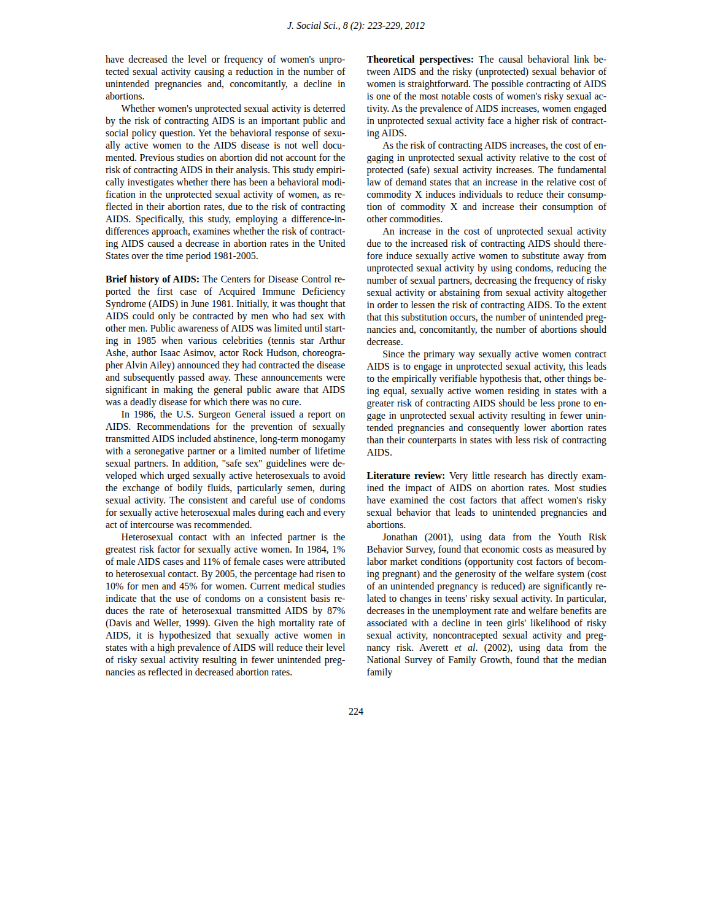J. Social Sci., 8 (2): 223-229, 2012
have decreased the level or frequency of women's unprotected sexual activity causing a reduction in the number of unintended pregnancies and, concomitantly, a decline in abortions.
Whether women's unprotected sexual activity is deterred by the risk of contracting AIDS is an important public and social policy question. Yet the behavioral response of sexually active women to the AIDS disease is not well documented. Previous studies on abortion did not account for the risk of contracting AIDS in their analysis. This study empirically investigates whether there has been a behavioral modification in the unprotected sexual activity of women, as reflected in their abortion rates, due to the risk of contracting AIDS. Specifically, this study, employing a difference-in-differences approach, examines whether the risk of contracting AIDS caused a decrease in abortion rates in the United States over the time period 1981-2005.
Brief history of AIDS:
The Centers for Disease Control reported the first case of Acquired Immune Deficiency Syndrome (AIDS) in June 1981. Initially, it was thought that AIDS could only be contracted by men who had sex with other men. Public awareness of AIDS was limited until starting in 1985 when various celebrities (tennis star Arthur Ashe, author Isaac Asimov, actor Rock Hudson, choreographer Alvin Ailey) announced they had contracted the disease and subsequently passed away. These announcements were significant in making the general public aware that AIDS was a deadly disease for which there was no cure.
In 1986, the U.S. Surgeon General issued a report on AIDS. Recommendations for the prevention of sexually transmitted AIDS included abstinence, long-term monogamy with a seronegative partner or a limited number of lifetime sexual partners. In addition, "safe sex" guidelines were developed which urged sexually active heterosexuals to avoid the exchange of bodily fluids, particularly semen, during sexual activity. The consistent and careful use of condoms for sexually active heterosexual males during each and every act of intercourse was recommended.
Heterosexual contact with an infected partner is the greatest risk factor for sexually active women. In 1984, 1% of male AIDS cases and 11% of female cases were attributed to heterosexual contact. By 2005, the percentage had risen to 10% for men and 45% for women. Current medical studies indicate that the use of condoms on a consistent basis reduces the rate of heterosexual transmitted AIDS by 87% (Davis and Weller, 1999). Given the high mortality rate of AIDS, it is hypothesized that sexually active women in states with a high prevalence of AIDS will reduce their level of risky sexual activity resulting in fewer unintended pregnancies as reflected in decreased abortion rates.
Theoretical perspectives:
The causal behavioral link between AIDS and the risky (unprotected) sexual behavior of women is straightforward. The possible contracting of AIDS is one of the most notable costs of women's risky sexual activity. As the prevalence of AIDS increases, women engaged in unprotected sexual activity face a higher risk of contracting AIDS.
As the risk of contracting AIDS increases, the cost of engaging in unprotected sexual activity relative to the cost of protected (safe) sexual activity increases. The fundamental law of demand states that an increase in the relative cost of commodity X induces individuals to reduce their consumption of commodity X and increase their consumption of other commodities.
An increase in the cost of unprotected sexual activity due to the increased risk of contracting AIDS should therefore induce sexually active women to substitute away from unprotected sexual activity by using condoms, reducing the number of sexual partners, decreasing the frequency of risky sexual activity or abstaining from sexual activity altogether in order to lessen the risk of contracting AIDS. To the extent that this substitution occurs, the number of unintended pregnancies and, concomitantly, the number of abortions should decrease.
Since the primary way sexually active women contract AIDS is to engage in unprotected sexual activity, this leads to the empirically verifiable hypothesis that, other things being equal, sexually active women residing in states with a greater risk of contracting AIDS should be less prone to engage in unprotected sexual activity resulting in fewer unintended pregnancies and consequently lower abortion rates than their counterparts in states with less risk of contracting AIDS.
Literature review:
Very little research has directly examined the impact of AIDS on abortion rates. Most studies have examined the cost factors that affect women's risky sexual behavior that leads to unintended pregnancies and abortions.
Jonathan (2001), using data from the Youth Risk Behavior Survey, found that economic costs as measured by labor market conditions (opportunity cost factors of becoming pregnant) and the generosity of the welfare system (cost of an unintended pregnancy is reduced) are significantly related to changes in teens' risky sexual activity. In particular, decreases in the unemployment rate and welfare benefits are associated with a decline in teen girls' likelihood of risky sexual activity, noncontracepted sexual activity and pregnancy risk. Averett et al. (2002), using data from the National Survey of Family Growth, found that the median family
224